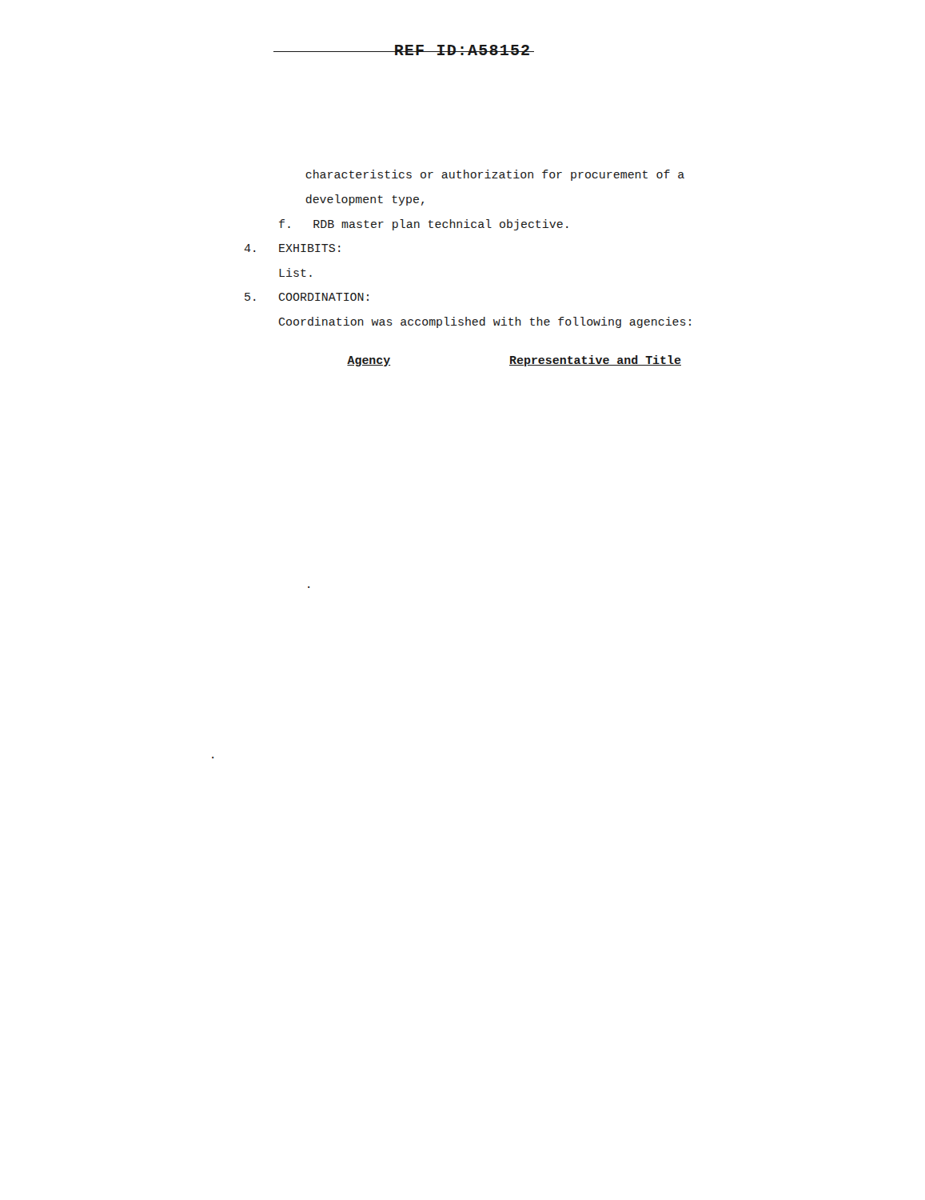REF ID:A58152
characteristics or authorization for procurement of a
development type,
f. RDB master plan technical objective.
4. EXHIBITS:
List.
5. COORDINATION:
Coordination was accomplished with the following agencies:
Agency
Representative and Title
.
.